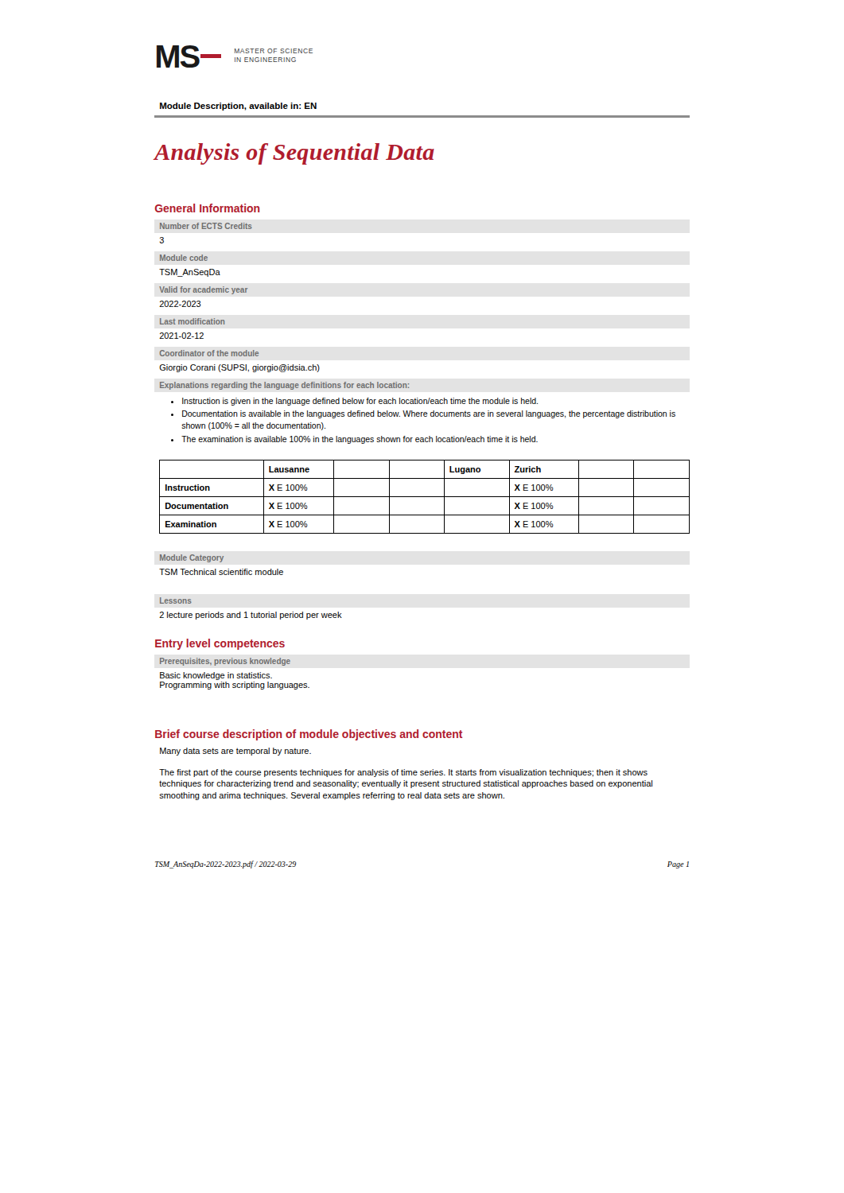MS
Master of Science
in Engineering
Module Description, available in: EN
Analysis of Sequential Data
General Information
Number of ECTS Credits
3
Module code
TSM_AnSeqDa
Valid for academic year
2022-2023
Last modification
2021-02-12
Coordinator of the module
Giorgio Corani (SUPSI, giorgio@idsia.ch)
Explanations regarding the language definitions for each location:
Instruction is given in the language defined below for each location/each time the module is held.
Documentation is available in the languages defined below. Where documents are in several languages, the percentage distribution is shown (100% = all the documentation).
The examination is available 100% in the languages shown for each location/each time it is held.
| | Lausanne | | | Lugano | Zurich | | |
| --- | --- | --- | --- | --- | --- | --- | --- |
| Instruction | X E 100% | | | | X E 100% | | |
| Documentation | X E 100% | | | | X E 100% | | |
| Examination | X E 100% | | | | X E 100% | | |
Module Category
TSM Technical scientific module
Lessons
2 lecture periods and 1 tutorial period per week
Entry level competences
Prerequisites, previous knowledge
Basic knowledge in statistics. Programming with scripting languages.
Brief course description of module objectives and content
Many data sets are temporal by nature.
The first part of the course presents techniques for analysis of time series. It starts from visualization techniques; then it shows techniques for characterizing trend and seasonality; eventually it present structured statistical approaches based on exponential smoothing and arima techniques. Several examples referring to real data sets are shown.
TSM_AnSeqDa-2022-2023.pdf / 2022-03-29 Page 1